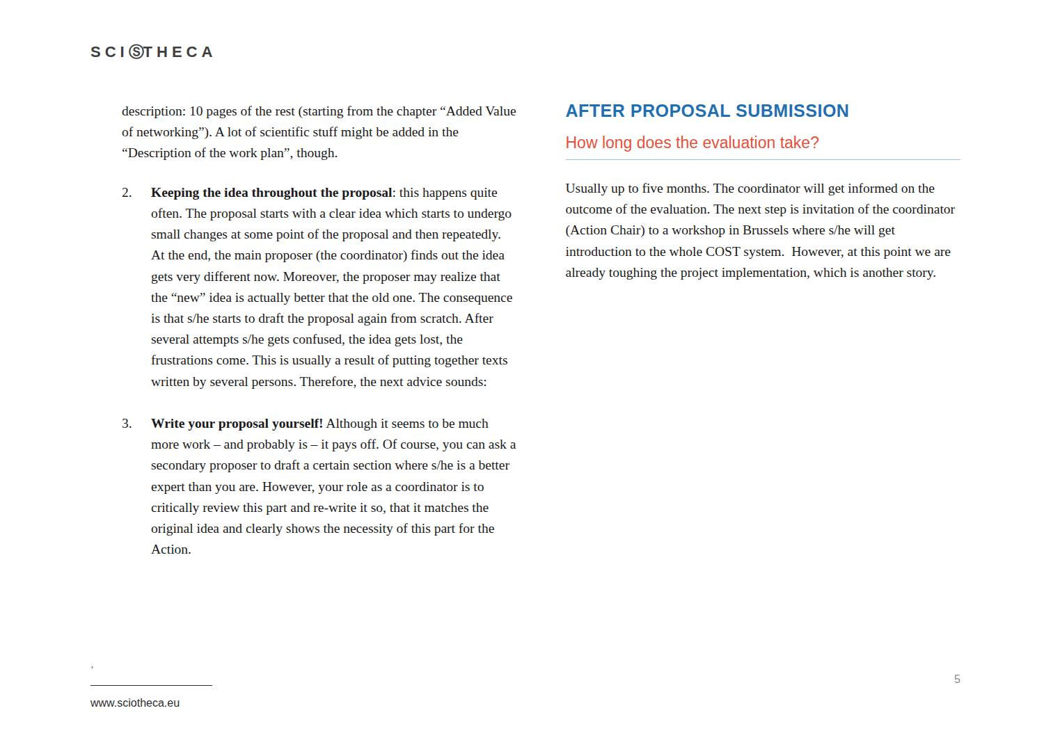SCIⓈTHECA
description: 10 pages of the rest (starting from the chapter “Added Value of networking”). A lot of scientific stuff might be added in the “Description of the work plan”, though.
Keeping the idea throughout the proposal: this happens quite often. The proposal starts with a clear idea which starts to undergo small changes at some point of the proposal and then repeatedly. At the end, the main proposer (the coordinator) finds out the idea gets very different now. Moreover, the proposer may realize that the “new” idea is actually better that the old one. The consequence is that s/he starts to draft the proposal again from scratch. After several attempts s/he gets confused, the idea gets lost, the frustrations come. This is usually a result of putting together texts written by several persons. Therefore, the next advice sounds:
Write your proposal yourself! Although it seems to be much more work – and probably is – it pays off. Of course, you can ask a secondary proposer to draft a certain section where s/he is a better expert than you are. However, your role as a coordinator is to critically review this part and re-write it so, that it matches the original idea and clearly shows the necessity of this part for the Action.
AFTER PROPOSAL SUBMISSION
How long does the evaluation take?
Usually up to five months. The coordinator will get informed on the outcome of the evaluation. The next step is invitation of the coordinator (Action Chair) to a workshop in Brussels where s/he will get introduction to the whole COST system. However, at this point we are already toughing the project implementation, which is another story.
’
www.sciotheca.eu
5